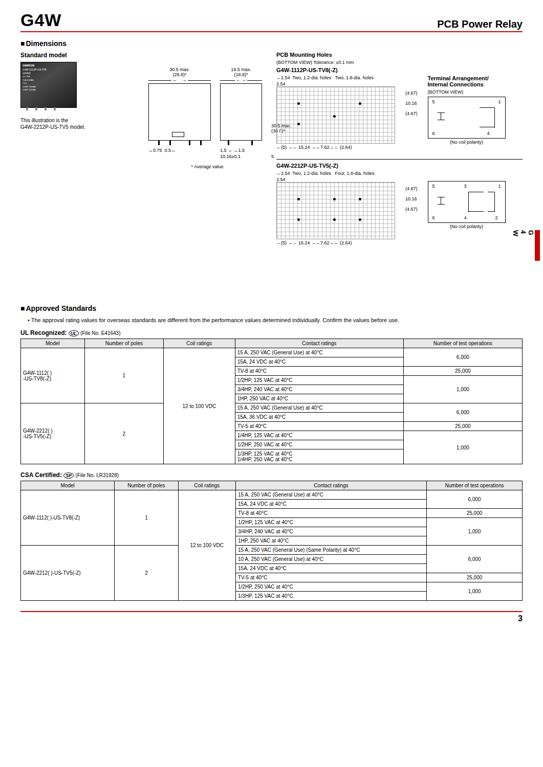G4W
PCB Power Relay
Dimensions
Standard model
OMRON
G4W-2212P-US-TV5
12VDC
UL CSA
15A 250VAC
TV-5
1/2HP 250VAC
1/3HP 125VAC
This illustration is the
G4W-2212P-US-TV5 model.
30.5 max.
(29.8)*
← →
↔0.75 0.5↔
19.5 max.
(18.8)*
← →
1.5 ↔ ↔1.5
10.16±0.1
30.5 max.
(30.0)*
5
* Average value
PCB Mounting Holes
(BOTTOM VIEW) Tolerance: ±0.1 mm
G4W-1112P-US-TV8(-Z)
←2.54 Two, 1.2-dia. holes Two, 1.8-dia. holes
2.54
←(5) →← 15.24 →←7.62→← (2.64)
(4.67)
10.16
(4.67)
Terminal Arrangement/
Internal Connections
(BOTTOM VIEW)
5 1 6 4
(No coil polarity)
G4W-2212P-US-TV5(-Z)
←2.54 Two, 1.2-dia. holes Four, 1.8-dia. holes
2.54
←(5) →← 15.24 →←7.62→← (2.64)
(4.67)
10.16
(4.67)
5 3 1 6 4 2
(No coil polarity)
Approved Standards
• The approval rating values for overseas standards are different from the performance values determined individually. Confirm the values before use.
UL Recognized: UL (File No. E41643)
| Model | Number of poles | Coil ratings | Contact ratings | Number of test operations |
| --- | --- | --- | --- | --- |
| G4W-1112( ) -US-TV8(-Z) | 1 | 12 to 100 VDC | 15 A, 250 VAC (General Use) at 40°C | 6,000 |
| 15A, 24 VDC at 40°C |
| TV-8 at 40°C | 25,000 |
| 1/2HP, 125 VAC at 40°C | 1,000 |
| 3/4HP, 240 VAC at 40°C |
| 1HP, 250 VAC at 40°C |
| G4W-2212( ) -US-TV5(-Z) | 2 | 15 A, 250 VAC (General Use) at 40°C | 6,000 |
| 15A, 36 VDC at 40°C |
| TV-5 at 40°C | 25,000 |
| 1/4HP, 125 VAC at 40°C | 1,000 |
| 1/2HP, 250 VAC at 40°C |
| 1/3HP, 125 VAC at 40°C 1/4HP, 250 VAC at 40°C |
CSA Certified: SP (File No. LR31928)
| Model | Number of poles | Coil ratings | Contact ratings | Number of test operations |
| --- | --- | --- | --- | --- |
| G4W-1112( )-US-TV8(-Z) | 1 | 12 to 100 VDC | 15 A, 250 VAC (General Use) at 40°C | 6,000 |
| 15A, 24 VDC at 40°C |
| TV-8 at 40°C | 25,000 |
| 1/2HP, 125 VAC at 40°C | 1,000 |
| 3/4HP, 240 VAC at 40°C |
| 1HP, 250 VAC at 40°C |
| G4W-2212( )-US-TV5(-Z) | 2 | 15 A, 250 VAC (General Use) (Same Polarity) at 40°C | 6,000 |
| 10 A, 250 VAC (General Use) at 40°C |
| 15A, 24 VDC at 40°C |
| TV-5 at 40°C | 25,000 |
| 1/2HP, 250 VAC at 40°C | 1,000 |
| 1/3HP, 125 VAC at 40°C |
G
4
W
3